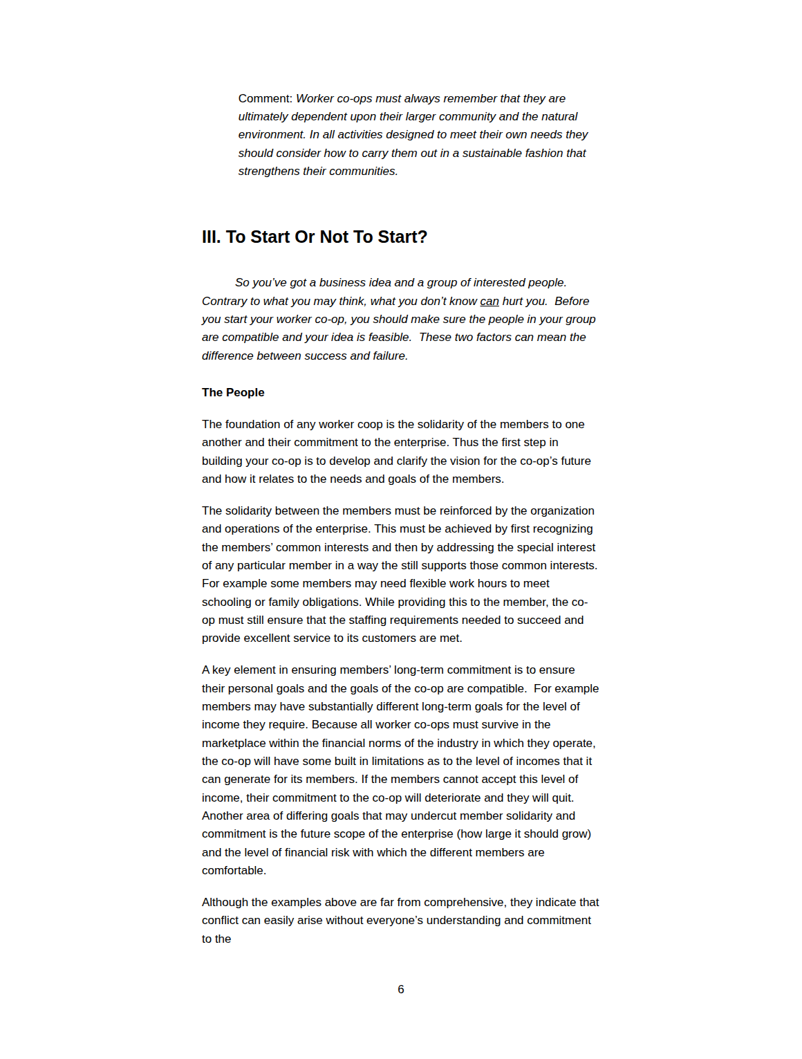Comment: Worker co-ops must always remember that they are ultimately dependent upon their larger community and the natural environment. In all activities designed to meet their own needs they should consider how to carry them out in a sustainable fashion that strengthens their communities.
III. To Start Or Not To Start?
So you’ve got a business idea and a group of interested people. Contrary to what you may think, what you don’t know can hurt you. Before you start your worker co-op, you should make sure the people in your group are compatible and your idea is feasible. These two factors can mean the difference between success and failure.
The People
The foundation of any worker coop is the solidarity of the members to one another and their commitment to the enterprise. Thus the first step in building your co-op is to develop and clarify the vision for the co-op’s future and how it relates to the needs and goals of the members.
The solidarity between the members must be reinforced by the organization and operations of the enterprise. This must be achieved by first recognizing the members’ common interests and then by addressing the special interest of any particular member in a way the still supports those common interests. For example some members may need flexible work hours to meet schooling or family obligations. While providing this to the member, the co-op must still ensure that the staffing requirements needed to succeed and provide excellent service to its customers are met.
A key element in ensuring members’ long-term commitment is to ensure their personal goals and the goals of the co-op are compatible. For example members may have substantially different long-term goals for the level of income they require. Because all worker co-ops must survive in the marketplace within the financial norms of the industry in which they operate, the co-op will have some built in limitations as to the level of incomes that it can generate for its members. If the members cannot accept this level of income, their commitment to the co-op will deteriorate and they will quit. Another area of differing goals that may undercut member solidarity and commitment is the future scope of the enterprise (how large it should grow) and the level of financial risk with which the different members are comfortable.
Although the examples above are far from comprehensive, they indicate that conflict can easily arise without everyone’s understanding and commitment to the
6